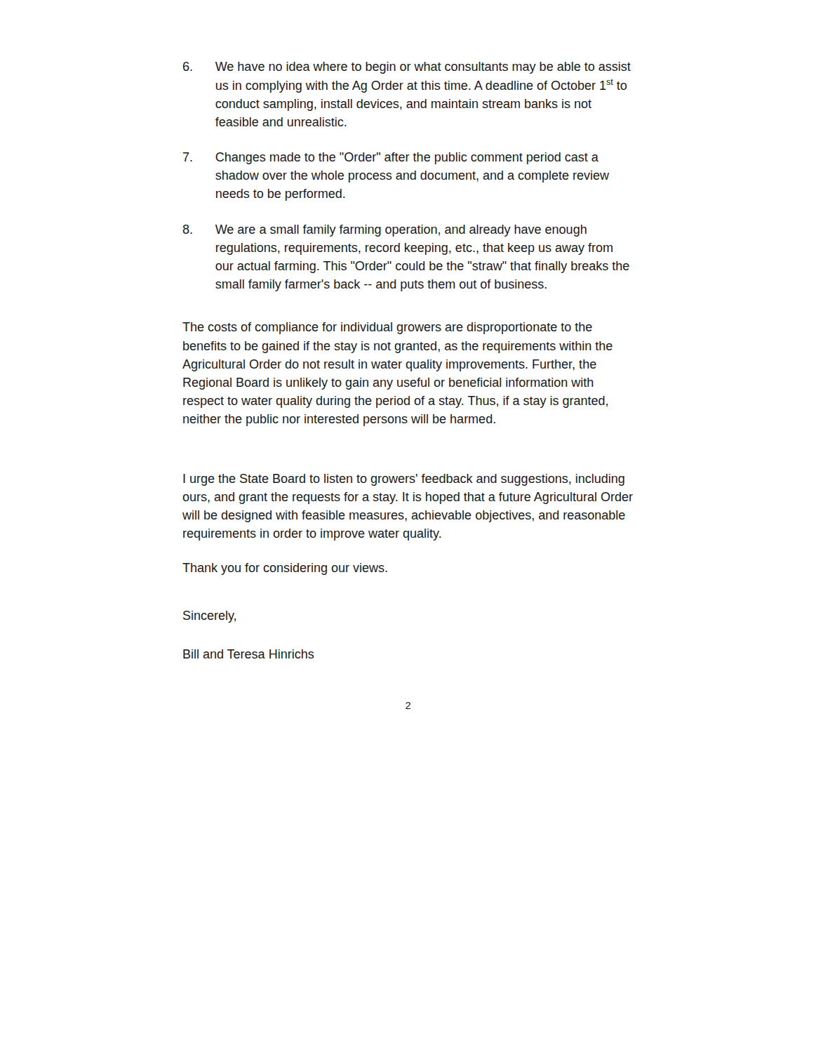6. We have no idea where to begin or what consultants may be able to assist us in complying with the Ag Order at this time. A deadline of October 1st to conduct sampling, install devices, and maintain stream banks is not feasible and unrealistic.
7. Changes made to the "Order" after the public comment period cast a shadow over the whole process and document, and a complete review needs to be performed.
8. We are a small family farming operation, and already have enough regulations, requirements, record keeping, etc., that keep us away from our actual farming. This "Order" could be the "straw" that finally breaks the small family farmer's back -- and puts them out of business.
The costs of compliance for individual growers are disproportionate to the benefits to be gained if the stay is not granted, as the requirements within the Agricultural Order do not result in water quality improvements. Further, the Regional Board is unlikely to gain any useful or beneficial information with respect to water quality during the period of a stay. Thus, if a stay is granted, neither the public nor interested persons will be harmed.
I urge the State Board to listen to growers' feedback and suggestions, including ours, and grant the requests for a stay. It is hoped that a future Agricultural Order will be designed with feasible measures, achievable objectives, and reasonable requirements in order to improve water quality.
Thank you for considering our views.
Sincerely,
Bill and Teresa Hinrichs
2